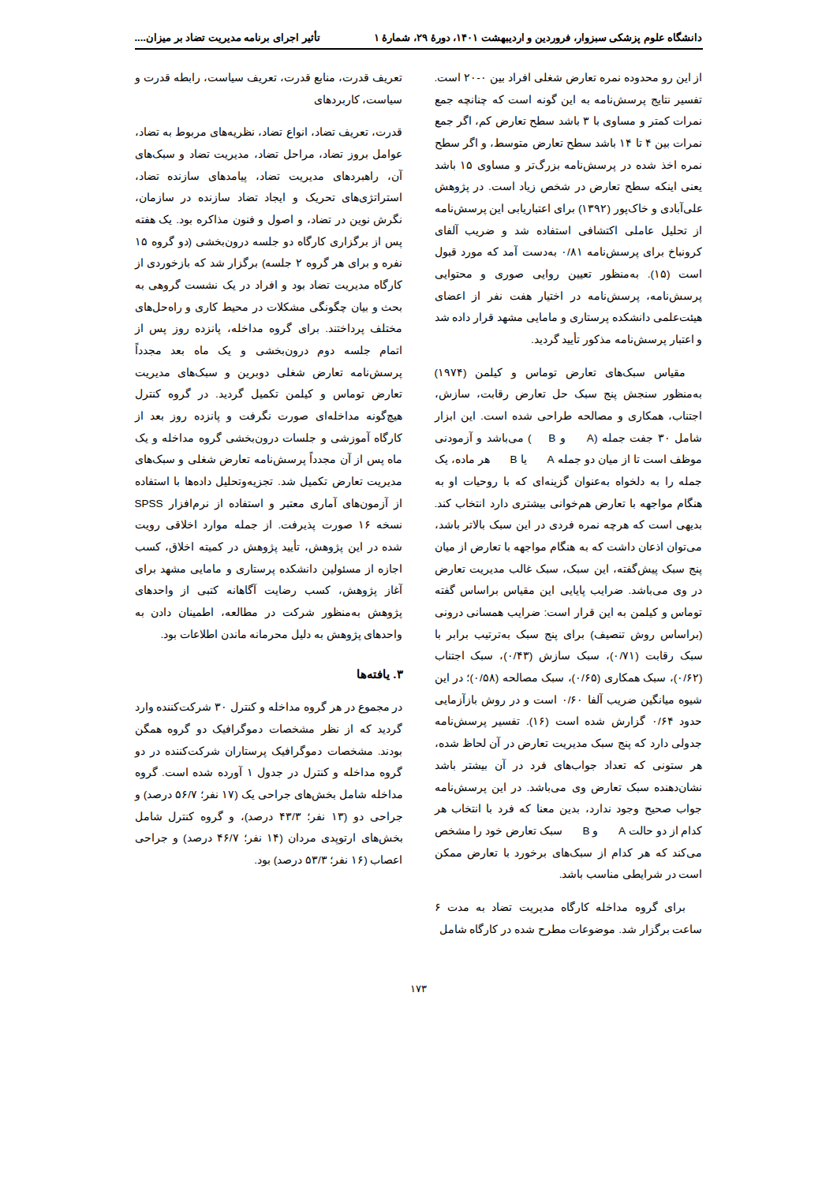دانشگاه علوم پزشکی سبزوار، فروردین و اردیبهشت ۱۴۰۱، دورۀ ۲۹، شمارۀ ۱
تأثیر اجرای برنامه مدیریت تضاد بر میزان....
از این رو محدوده نمره تعارض شغلی افراد بین ۰-۲۰ است. تفسیر نتایج پرسش‌نامه به این گونه است که چنانچه جمع نمرات کمتر و مساوی با ۳ باشد سطح تعارض کم، اگر جمع نمرات بین ۴ تا ۱۴ باشد سطح تعارض متوسط، و اگر سطح نمره اخذ شده در پرسش‌نامه بزرگ‌تر و مساوی ۱۵ باشد یعنی اینکه سطح تعارض در شخص زیاد است. در پژوهش علی‌آبادی و خاک‌پور (۱۳۹۲) برای اعتباریابی این پرسش‌نامه از تحلیل عاملی اکتشافی استفاده شد و ضریب آلفای کرونباخ برای پرسش‌نامه ۰/۸۱ به‌دست آمد که مورد قبول است (۱۵). به‌منظور تعیین روایی صوری و محتوایی پرسش‌نامه، پرسش‌نامه در اختیار هفت نفر از اعضای هیئت‌علمی دانشکده پرستاری و مامایی مشهد قرار داده شد و اعتبار پرسش‌نامه مذکور تأیید گردید.
مقیاس سبک‌های تعارض توماس و کیلمن (۱۹۷۴) به‌منظور سنجش پنج سبک حل تعارض رقابت، سازش، اجتناب، همکاری و مصالحه طراحی شده است. این ابزار شامل ۳۰ جفت جمله (A و B) می‌باشد و آزمودنی موظف است تا از میان دو جمله A یا B هر ماده، یک جمله را به دلخواه به‌عنوان گزینه‌ای که با روحیات او به هنگام مواجهه با تعارض هم‌خوانی بیشتری دارد انتخاب کند. بدیهی است که هرچه نمره فردی در این سبک بالاتر باشد، می‌توان اذعان داشت که به هنگام مواجهه با تعارض از میان پنج سبک پیش‌گفته، این سبک، سبک غالب مدیریت تعارض در وی می‌باشد. ضرایب پایایی این مقیاس براساس گفته توماس و کیلمن به این قرار است: ضرایب همسانی درونی (براساس روش تنصیف) برای پنج سبک به‌ترتیب برابر با سبک رقابت (۰/۷۱)، سبک سازش (۰/۴۳)، سبک اجتناب (۰/۶۲)، سبک همکاری (۰/۶۵)، سبک مصالحه (۰/۵۸)؛ در این شیوه میانگین ضریب آلفا ۰/۶۰ است و در روش بازآزمایی حدود ۰/۶۴ گزارش شده است (۱۶). تفسیر پرسش‌نامه جدولی دارد که پنج سبک مدیریت تعارض در آن لحاظ شده، هر ستونی که تعداد جواب‌های فرد در آن بیشتر باشد نشان‌دهنده سبک تعارض وی می‌باشد. در این پرسش‌نامه جواب صحیح وجود ندارد، بدین معنا که فرد با انتخاب هر کدام از دو حالت A و B سبک تعارض خود را مشخص می‌کند که هر کدام از سبک‌های برخورد با تعارض ممکن است در شرایطی مناسب باشد.
برای گروه مداخله کارگاه مدیریت تضاد به مدت ۶ ساعت برگزار شد. موضوعات مطرح شده در کارگاه شامل
تعریف قدرت، منابع قدرت، تعریف سیاست، رابطه قدرت و سیاست، کاربردهای
قدرت، تعریف تضاد، انواع تضاد، نظریه‌های مربوط به تضاد، عوامل بروز تضاد، مراحل تضاد، مدیریت تضاد و سبک‌های آن، راهبردهای مدیریت تضاد، پیامدهای سازنده تضاد، استراتژی‌های تحریک و ایجاد تضاد سازنده در سازمان، نگرش نوین در تضاد، و اصول و فنون مذاکره بود. یک هفته پس از برگزاری کارگاه دو جلسه درون‌بخشی (دو گروه ۱۵ نفره و برای هر گروه ۲ جلسه) برگزار شد که بازخوردی از کارگاه مدیریت تضاد بود و افراد در یک نشست گروهی به بحث و بیان چگونگی مشکلات در محیط کاری و راه‌حل‌های مختلف پرداختند. برای گروه مداخله، پانزده روز پس از اتمام جلسه دوم درون‌بخشی و یک ماه بعد مجدداً پرسش‌نامه تعارض شغلی دوبرین و سبک‌های مدیریت تعارض توماس و کیلمن تکمیل گردید. در گروه کنترل هیچ‌گونه مداخله‌ای صورت نگرفت و پانزده روز بعد از کارگاه آموزشی و جلسات درون‌بخشی گروه مداخله و یک ماه پس از آن مجدداً پرسش‌نامه تعارض شغلی و سبک‌های مدیریت تعارض تکمیل شد. تجزیه‌وتحلیل داده‌ها با استفاده از آزمون‌های آماری معتبر و استفاده از نرم‌افزار SPSS نسخه ۱۶ صورت پذیرفت. از جمله موارد اخلاقی رویت شده در این پژوهش، تأیید پژوهش در کمیته اخلاق، کسب اجازه از مسئولین دانشکده پرستاری و مامایی مشهد برای آغاز پژوهش، کسب رضایت آگاهانه کتبی از واحدهای پژوهش به‌منظور شرکت در مطالعه، اطمینان دادن به واحدهای پژوهش به دلیل محرمانه ماندن اطلاعات بود.
۳. یافته‌ها
در مجموع در هر گروه مداخله و کنترل ۳۰ شرکت‌کننده وارد گردید که از نظر مشخصات دموگرافیک دو گروه همگن بودند. مشخصات دموگرافیک پرستاران شرکت‌کننده در دو گروه مداخله و کنترل در جدول ۱ آورده شده است. گروه مداخله شامل بخش‌های جراحی یک (۱۷ نفر؛ ۵۶/۷ درصد) و جراحی دو (۱۳ نفر؛ ۴۳/۳ درصد)، و گروه کنترل شامل بخش‌های ارتوپدی مردان (۱۴ نفر؛ ۴۶/۷ درصد) و جراحی اعصاب (۱۶ نفر؛ ۵۳/۳ درصد) بود.
۱۷۳